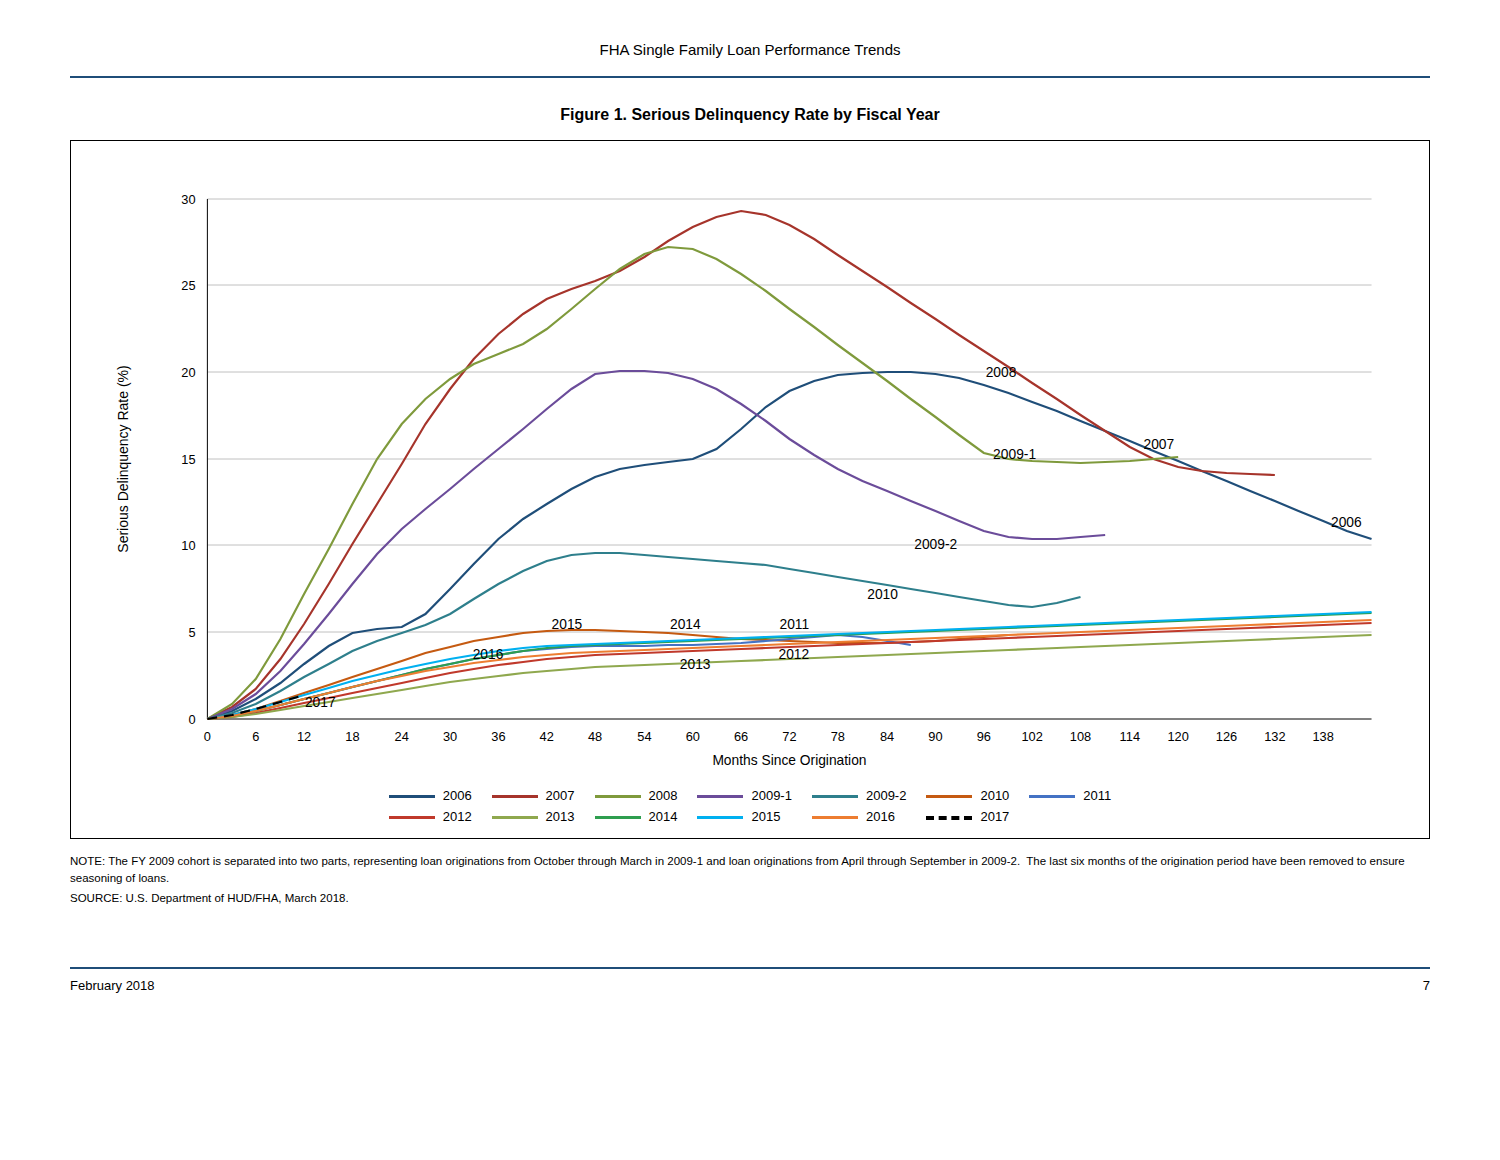FHA Single Family Loan Performance Trends
Figure 1. Serious Delinquency Rate by Fiscal Year
30 25 20 15 10 5 0 Serious Delinquency Rate (%) 0 6 12 18 24 30 36 42 48 54 60 66 72 78 84 90 96 102 108 114 120 126 132 138 Months Since Origination 2006 2007 2008 2009-1 2009-2 2010 2011 2012 2013 2014 2015 2016 2017
| 2006 | 2007 | 2008 | 2009-1 | 2009-2 | 2010 | 2011 |
| 2012 | 2013 | 2014 | 2015 | 2016 | 2017 | |
NOTE: The FY 2009 cohort is separated into two parts, representing loan originations from October through March in 2009-1 and loan originations from April through September in 2009-2. The last six months of the origination period have been removed to ensure seasoning of loans.
SOURCE: U.S. Department of HUD/FHA, March 2018.
February 2018
7